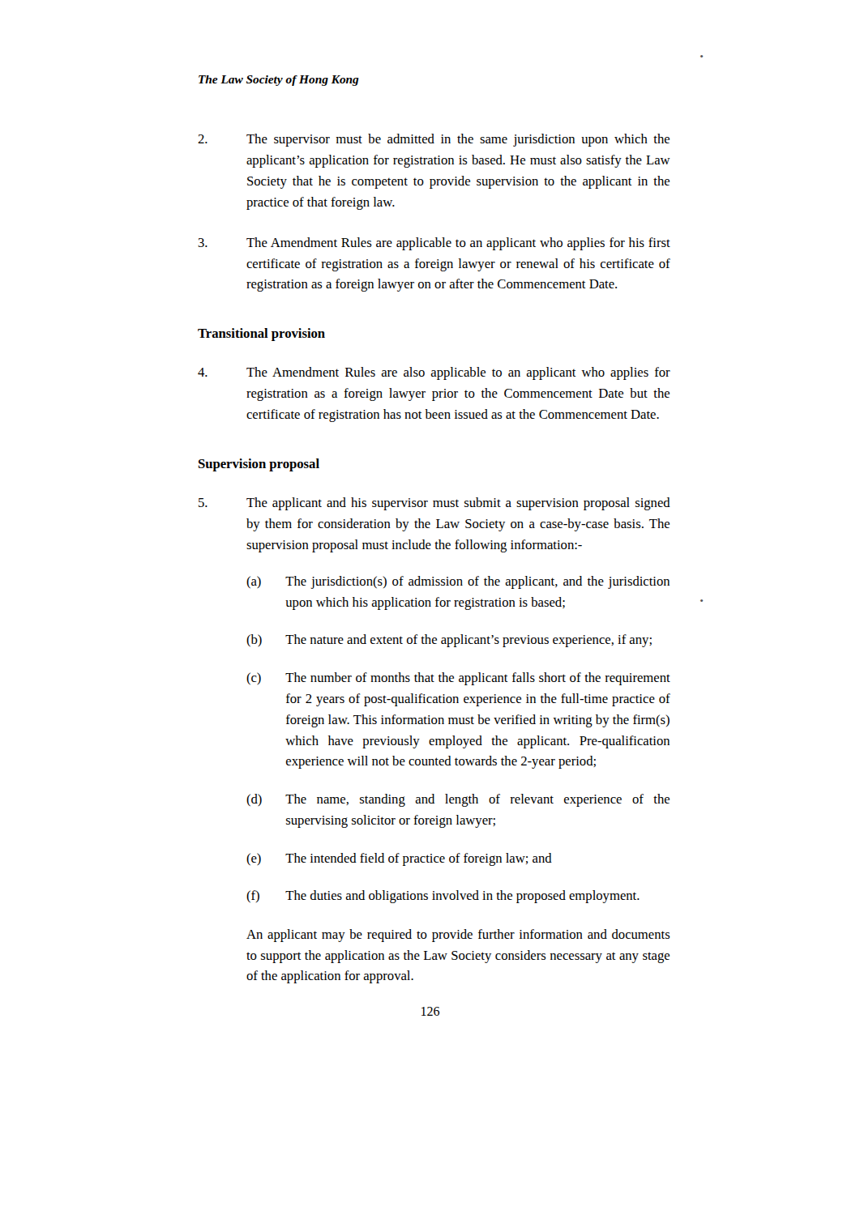•
The Law Society of Hong Kong
2.
The supervisor must be admitted in the same jurisdiction upon which the applicant’s application for registration is based. He must also satisfy the Law Society that he is competent to provide supervision to the applicant in the practice of that foreign law.
3.
The Amendment Rules are applicable to an applicant who applies for his first certificate of registration as a foreign lawyer or renewal of his certificate of registration as a foreign lawyer on or after the Commencement Date.
Transitional provision
4.
The Amendment Rules are also applicable to an applicant who applies for registration as a foreign lawyer prior to the Commencement Date but the certificate of registration has not been issued as at the Commencement Date.
Supervision proposal
5.
The applicant and his supervisor must submit a supervision proposal signed by them for consideration by the Law Society on a case-by-case basis. The supervision proposal must include the following information:-
(a) The jurisdiction(s) of admission of the applicant, and the jurisdiction upon which his application for registration is based;
(b) The nature and extent of the applicant’s previous experience, if any;
(c) The number of months that the applicant falls short of the requirement for 2 years of post-qualification experience in the full-time practice of foreign law. This information must be verified in writing by the firm(s) which have previously employed the applicant. Pre-qualification experience will not be counted towards the 2-year period;
(d) The name, standing and length of relevant experience of the supervising solicitor or foreign lawyer;
(e) The intended field of practice of foreign law; and
(f) The duties and obligations involved in the proposed employment.
An applicant may be required to provide further information and documents to support the application as the Law Society considers necessary at any stage of the application for approval.
•
126